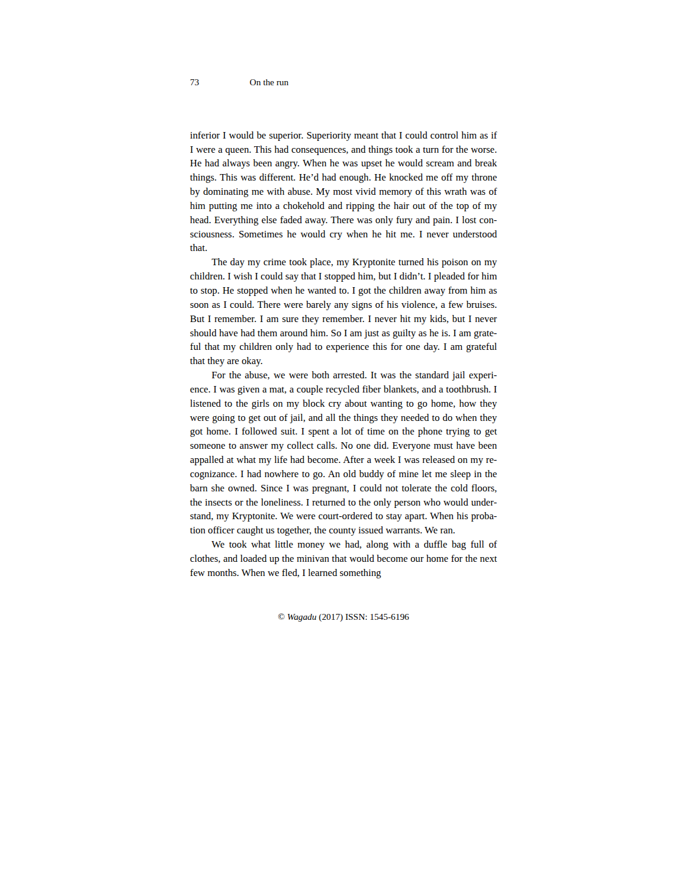73
On the run
inferior I would be superior. Superiority meant that I could control him as if I were a queen. This had consequences, and things took a turn for the worse. He had always been angry. When he was upset he would scream and break things. This was different. He’d had enough. He knocked me off my throne by dominating me with abuse. My most vivid memory of this wrath was of him putting me into a chokehold and ripping the hair out of the top of my head. Everything else faded away. There was only fury and pain. I lost consciousness. Sometimes he would cry when he hit me. I never understood that.
The day my crime took place, my Kryptonite turned his poison on my children. I wish I could say that I stopped him, but I didn’t. I pleaded for him to stop. He stopped when he wanted to. I got the children away from him as soon as I could. There were barely any signs of his violence, a few bruises. But I remember. I am sure they remember. I never hit my kids, but I never should have had them around him. So I am just as guilty as he is. I am grateful that my children only had to experience this for one day. I am grateful that they are okay.
For the abuse, we were both arrested. It was the standard jail experience. I was given a mat, a couple recycled fiber blankets, and a toothbrush. I listened to the girls on my block cry about wanting to go home, how they were going to get out of jail, and all the things they needed to do when they got home. I followed suit. I spent a lot of time on the phone trying to get someone to answer my collect calls. No one did. Everyone must have been appalled at what my life had become. After a week I was released on my recognizance. I had nowhere to go. An old buddy of mine let me sleep in the barn she owned. Since I was pregnant, I could not tolerate the cold floors, the insects or the loneliness. I returned to the only person who would understand, my Kryptonite. We were court-ordered to stay apart. When his probation officer caught us together, the county issued warrants. We ran.
We took what little money we had, along with a duffle bag full of clothes, and loaded up the minivan that would become our home for the next few months. When we fled, I learned something
© Wagadu (2017) ISSN: 1545-6196